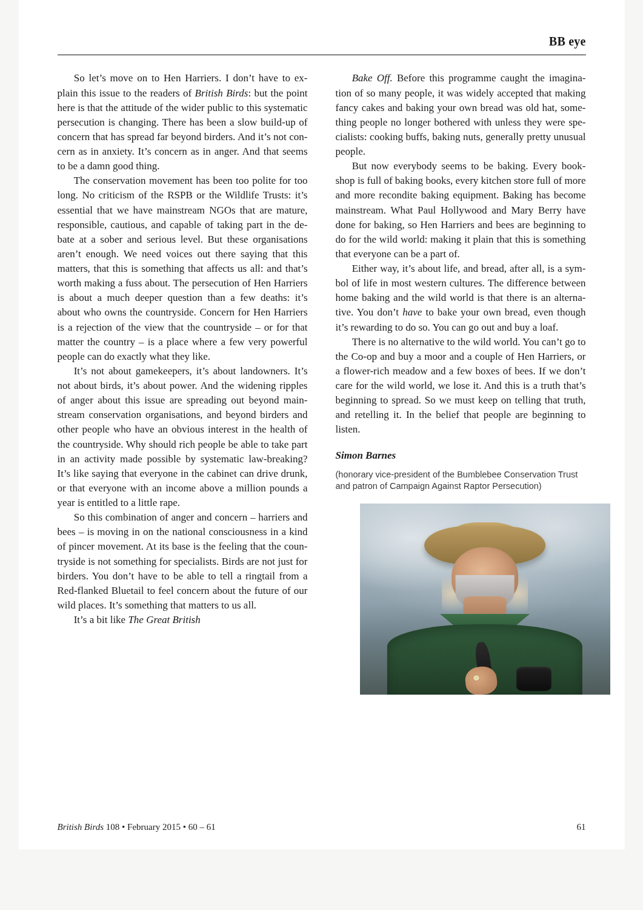BB eye
So let’s move on to Hen Harriers. I don’t have to explain this issue to the readers of British Birds: but the point here is that the attitude of the wider public to this systematic persecution is changing. There has been a slow build-up of concern that has spread far beyond birders. And it’s not concern as in anxiety. It’s concern as in anger. And that seems to be a damn good thing.
The conservation movement has been too polite for too long. No criticism of the RSPB or the Wildlife Trusts: it’s essential that we have mainstream NGOs that are mature, responsible, cautious, and capable of taking part in the debate at a sober and serious level. But these organisations aren’t enough. We need voices out there saying that this matters, that this is something that affects us all: and that’s worth making a fuss about. The persecution of Hen Harriers is about a much deeper question than a few deaths: it’s about who owns the countryside. Concern for Hen Harriers is a rejection of the view that the countryside – or for that matter the country – is a place where a few very powerful people can do exactly what they like.
It’s not about gamekeepers, it’s about landowners. It’s not about birds, it’s about power. And the widening ripples of anger about this issue are spreading out beyond mainstream conservation organisations, and beyond birders and other people who have an obvious interest in the health of the countryside. Why should rich people be able to take part in an activity made possible by systematic law-breaking? It’s like saying that everyone in the cabinet can drive drunk, or that everyone with an income above a million pounds a year is entitled to a little rape.
So this combination of anger and concern – harriers and bees – is moving in on the national consciousness in a kind of pincer movement. At its base is the feeling that the countryside is not something for specialists. Birds are not just for birders. You don’t have to be able to tell a ringtail from a Red-flanked Bluetail to feel concern about the future of our wild places. It’s something that matters to us all.
It’s a bit like The Great British
Bake Off. Before this programme caught the imagination of so many people, it was widely accepted that making fancy cakes and baking your own bread was old hat, something people no longer bothered with unless they were specialists: cooking buffs, baking nuts, generally pretty unusual people.
But now everybody seems to be baking. Every bookshop is full of baking books, every kitchen store full of more and more recondite baking equipment. Baking has become mainstream. What Paul Hollywood and Mary Berry have done for baking, so Hen Harriers and bees are beginning to do for the wild world: making it plain that this is something that everyone can be a part of.
Either way, it’s about life, and bread, after all, is a symbol of life in most western cultures. The difference between home baking and the wild world is that there is an alternative. You don’t have to bake your own bread, even though it’s rewarding to do so. You can go out and buy a loaf.
There is no alternative to the wild world. You can’t go to the Co-op and buy a moor and a couple of Hen Harriers, or a flower-rich meadow and a few boxes of bees. If we don’t care for the wild world, we lose it. And this is a truth that’s beginning to spread. So we must keep on telling that truth, and retelling it. In the belief that people are beginning to listen.
Simon Barnes
(honorary vice-president of the Bumblebee Conservation Trust and patron of Campaign Against Raptor Persecution)
British Birds 108 • February 2015 • 60 – 61
61